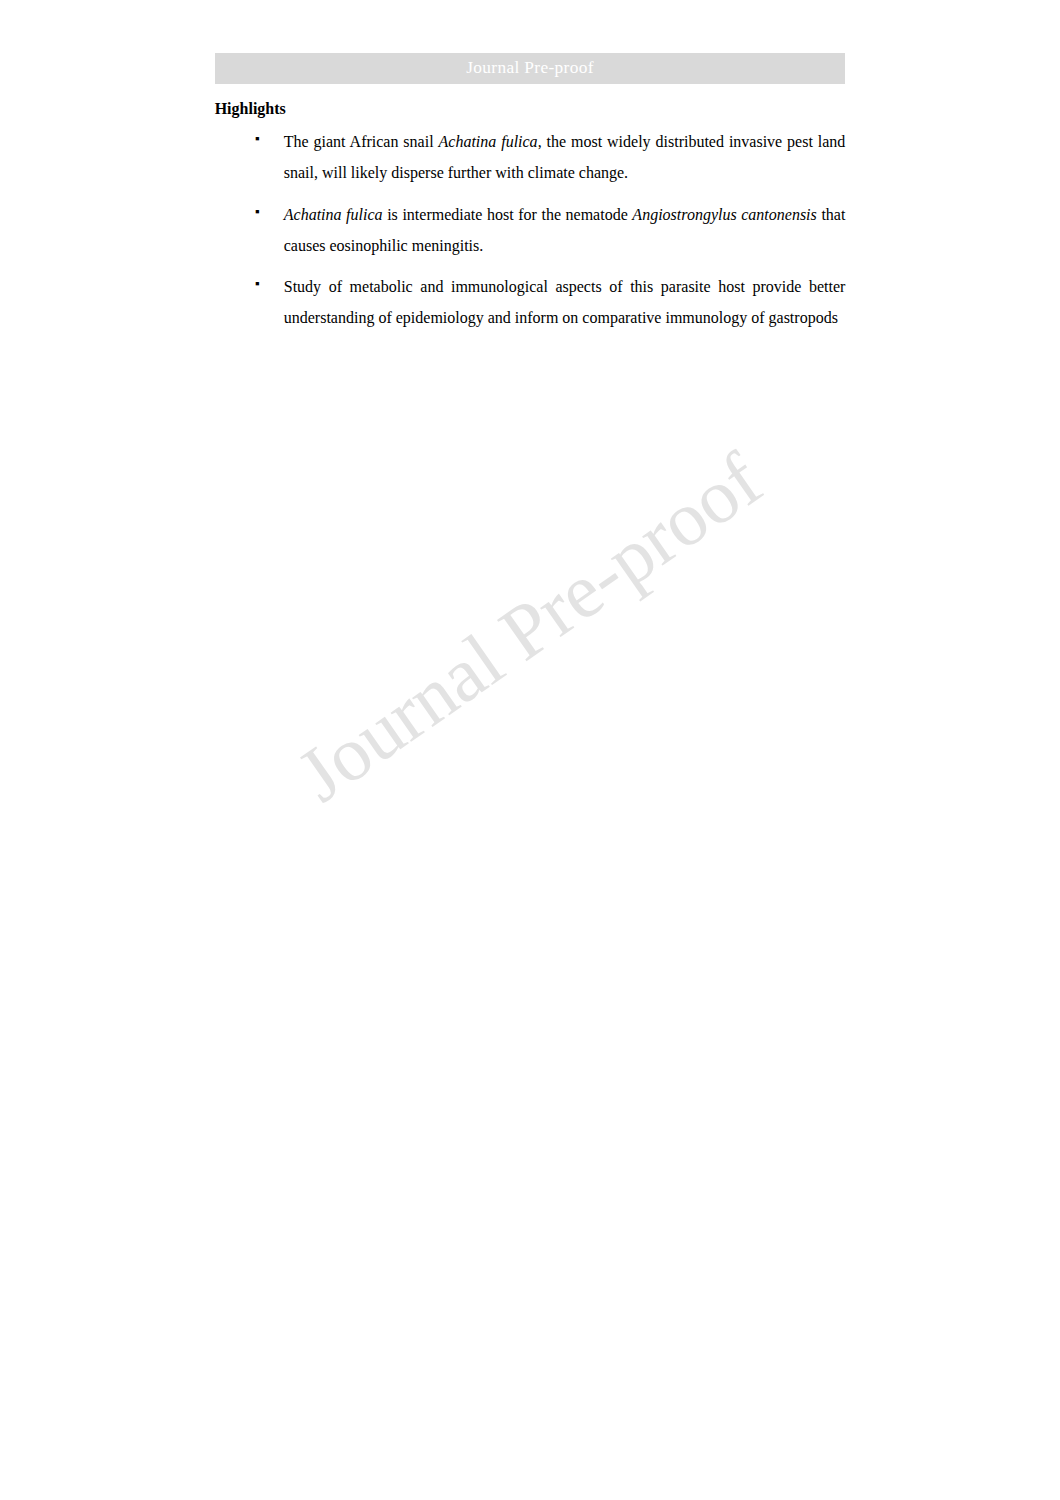Journal Pre-proof
Journal Pre-proof
Highlights
The giant African snail Achatina fulica, the most widely distributed invasive pest land snail, will likely disperse further with climate change.
Achatina fulica is intermediate host for the nematode Angiostrongylus cantonensis that causes eosinophilic meningitis.
Study of metabolic and immunological aspects of this parasite host provide better understanding of epidemiology and inform on comparative immunology of gastropods